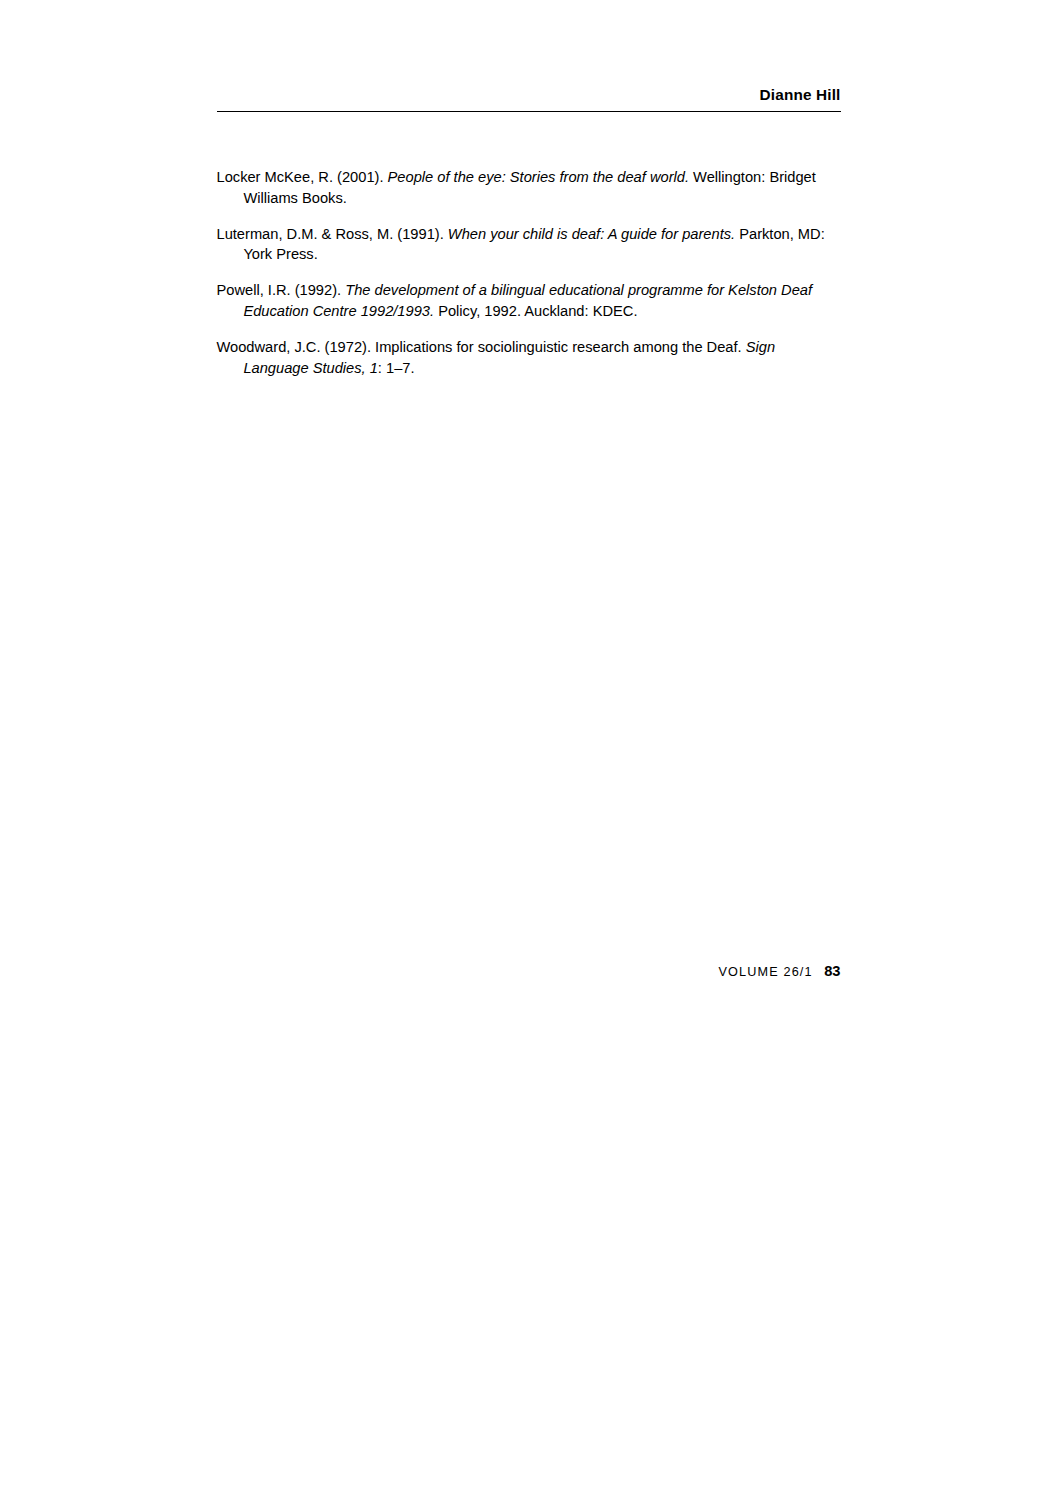Dianne Hill
Locker McKee, R. (2001). People of the eye: Stories from the deaf world. Wellington: Bridget Williams Books.
Luterman, D.M. & Ross, M. (1991). When your child is deaf: A guide for parents. Parkton, MD: York Press.
Powell, I.R. (1992). The development of a bilingual educational programme for Kelston Deaf Education Centre 1992/1993. Policy, 1992. Auckland: KDEC.
Woodward, J.C. (1972). Implications for sociolinguistic research among the Deaf. Sign Language Studies, 1: 1–7.
VOLUME 26/183